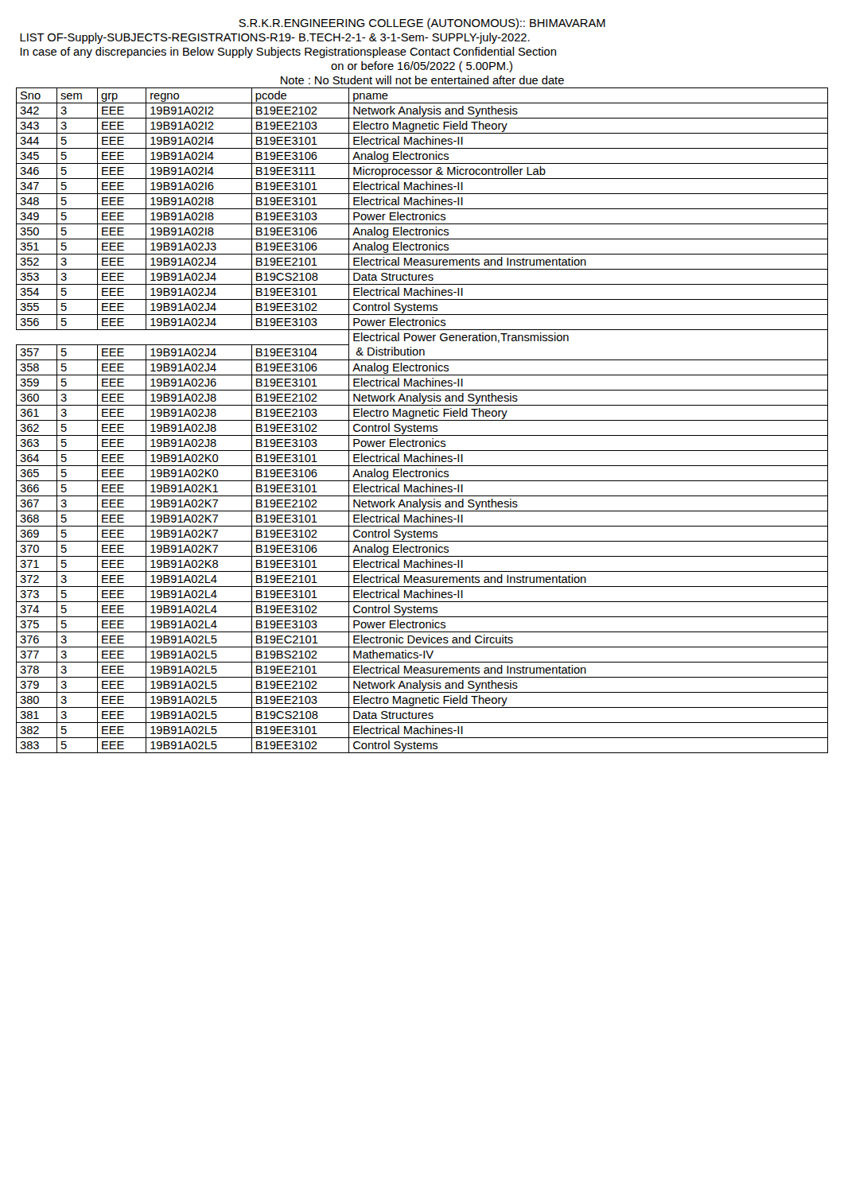| S.R.K.R.ENGINEERING COLLEGE (AUTONOMOUS):: BHIMAVARAM |
| LIST OF-Supply-SUBJECTS-REGISTRATIONS-R19- B.TECH-2-1- & 3-1-Sem- SUPPLY-july-2022. |
| In case of any discrepancies in Below Supply Subjects Registrationsplease Contact Confidential Section |
| on or before 16/05/2022 ( 5.00PM.) |
| Note : No Student will not be entertained after due date |
| Sno | sem | grp | regno | pcode | pname |
| 342 | 3 | EEE | 19B91A02I2 | B19EE2102 | Network Analysis and Synthesis |
| 343 | 3 | EEE | 19B91A02I2 | B19EE2103 | Electro Magnetic Field Theory |
| 344 | 5 | EEE | 19B91A02I4 | B19EE3101 | Electrical Machines-II |
| 345 | 5 | EEE | 19B91A02I4 | B19EE3106 | Analog Electronics |
| 346 | 5 | EEE | 19B91A02I4 | B19EE3111 | Microprocessor & Microcontroller Lab |
| 347 | 5 | EEE | 19B91A02I6 | B19EE3101 | Electrical Machines-II |
| 348 | 5 | EEE | 19B91A02I8 | B19EE3101 | Electrical Machines-II |
| 349 | 5 | EEE | 19B91A02I8 | B19EE3103 | Power Electronics |
| 350 | 5 | EEE | 19B91A02I8 | B19EE3106 | Analog Electronics |
| 351 | 5 | EEE | 19B91A02J3 | B19EE3106 | Analog Electronics |
| 352 | 3 | EEE | 19B91A02J4 | B19EE2101 | Electrical Measurements and Instrumentation |
| 353 | 3 | EEE | 19B91A02J4 | B19CS2108 | Data Structures |
| 354 | 5 | EEE | 19B91A02J4 | B19EE3101 | Electrical Machines-II |
| 355 | 5 | EEE | 19B91A02J4 | B19EE3102 | Control Systems |
| 356 | 5 | EEE | 19B91A02J4 | B19EE3103 | Power Electronics |
| | | | | | Electrical Power Generation,Transmission |
| 357 | 5 | EEE | 19B91A02J4 | B19EE3104 | & Distribution |
| 358 | 5 | EEE | 19B91A02J4 | B19EE3106 | Analog Electronics |
| 359 | 5 | EEE | 19B91A02J6 | B19EE3101 | Electrical Machines-II |
| 360 | 3 | EEE | 19B91A02J8 | B19EE2102 | Network Analysis and Synthesis |
| 361 | 3 | EEE | 19B91A02J8 | B19EE2103 | Electro Magnetic Field Theory |
| 362 | 5 | EEE | 19B91A02J8 | B19EE3102 | Control Systems |
| 363 | 5 | EEE | 19B91A02J8 | B19EE3103 | Power Electronics |
| 364 | 5 | EEE | 19B91A02K0 | B19EE3101 | Electrical Machines-II |
| 365 | 5 | EEE | 19B91A02K0 | B19EE3106 | Analog Electronics |
| 366 | 5 | EEE | 19B91A02K1 | B19EE3101 | Electrical Machines-II |
| 367 | 3 | EEE | 19B91A02K7 | B19EE2102 | Network Analysis and Synthesis |
| 368 | 5 | EEE | 19B91A02K7 | B19EE3101 | Electrical Machines-II |
| 369 | 5 | EEE | 19B91A02K7 | B19EE3102 | Control Systems |
| 370 | 5 | EEE | 19B91A02K7 | B19EE3106 | Analog Electronics |
| 371 | 5 | EEE | 19B91A02K8 | B19EE3101 | Electrical Machines-II |
| 372 | 3 | EEE | 19B91A02L4 | B19EE2101 | Electrical Measurements and Instrumentation |
| 373 | 5 | EEE | 19B91A02L4 | B19EE3101 | Electrical Machines-II |
| 374 | 5 | EEE | 19B91A02L4 | B19EE3102 | Control Systems |
| 375 | 5 | EEE | 19B91A02L4 | B19EE3103 | Power Electronics |
| 376 | 3 | EEE | 19B91A02L5 | B19EC2101 | Electronic Devices and Circuits |
| 377 | 3 | EEE | 19B91A02L5 | B19BS2102 | Mathematics-IV |
| 378 | 3 | EEE | 19B91A02L5 | B19EE2101 | Electrical Measurements and Instrumentation |
| 379 | 3 | EEE | 19B91A02L5 | B19EE2102 | Network Analysis and Synthesis |
| 380 | 3 | EEE | 19B91A02L5 | B19EE2103 | Electro Magnetic Field Theory |
| 381 | 3 | EEE | 19B91A02L5 | B19CS2108 | Data Structures |
| 382 | 5 | EEE | 19B91A02L5 | B19EE3101 | Electrical Machines-II |
| 383 | 5 | EEE | 19B91A02L5 | B19EE3102 | Control Systems |